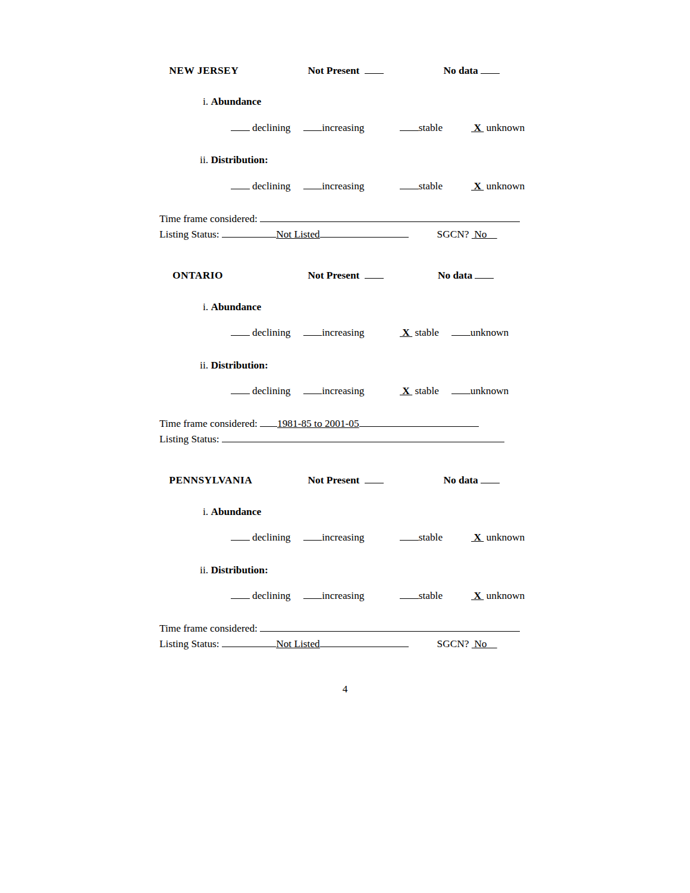NEW JERSEY Not Present No data
Abundance
declining increasing stable X unknown
Distribution:
declining increasing stable X unknown
Time frame considered:
Listing Status: Not Listed SGCN? No
ONTARIO Not Present No data
Abundance
declining increasing X stable unknown
Distribution:
declining increasing X stable unknown
Time frame considered: 1981-85 to 2001-05
Listing Status:
PENNSYLVANIA Not Present No data
Abundance
declining increasing stable X unknown
Distribution:
declining increasing stable X unknown
Time frame considered:
Listing Status: Not Listed SGCN? No
4